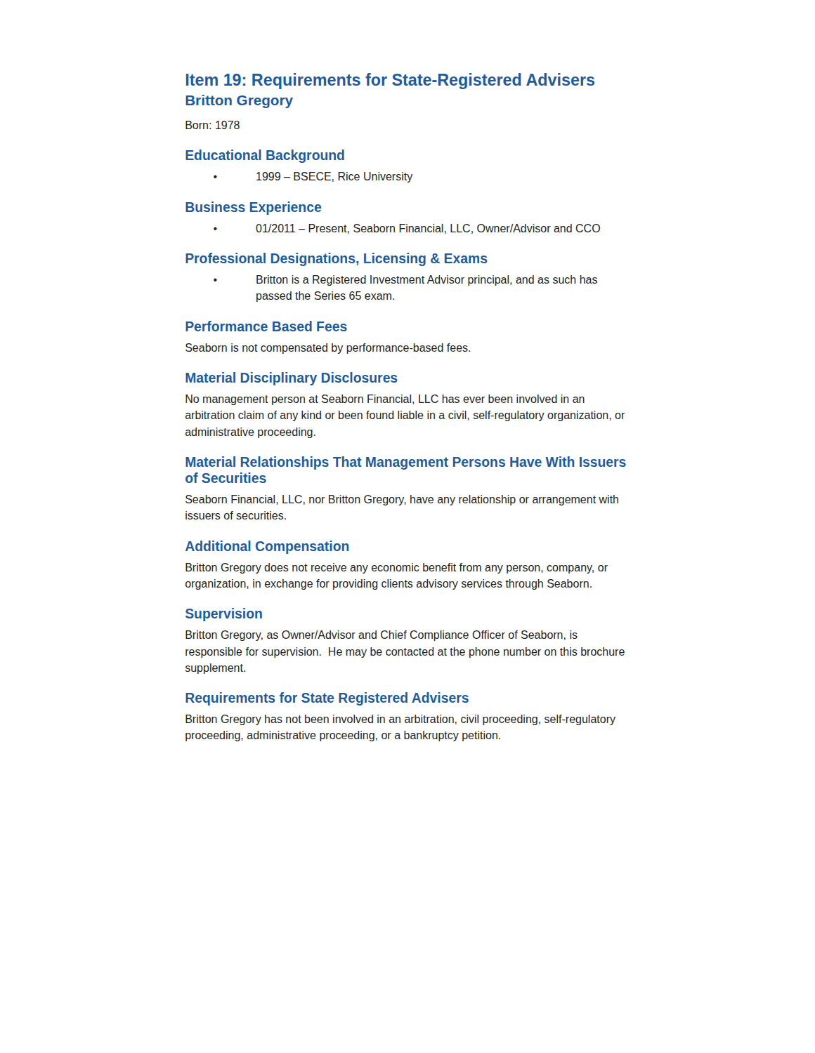Item 19: Requirements for State-Registered Advisers
Britton Gregory
Born: 1978
Educational Background
1999 – BSECE, Rice University
Business Experience
01/2011 – Present, Seaborn Financial, LLC, Owner/Advisor and CCO
Professional Designations, Licensing & Exams
Britton is a Registered Investment Advisor principal, and as such has passed the Series 65 exam.
Performance Based Fees
Seaborn is not compensated by performance-based fees.
Material Disciplinary Disclosures
No management person at Seaborn Financial, LLC has ever been involved in an arbitration claim of any kind or been found liable in a civil, self-regulatory organization, or administrative proceeding.
Material Relationships That Management Persons Have With Issuers of Securities
Seaborn Financial, LLC, nor Britton Gregory, have any relationship or arrangement with issuers of securities.
Additional Compensation
Britton Gregory does not receive any economic benefit from any person, company, or organization, in exchange for providing clients advisory services through Seaborn.
Supervision
Britton Gregory, as Owner/Advisor and Chief Compliance Officer of Seaborn, is responsible for supervision. He may be contacted at the phone number on this brochure supplement.
Requirements for State Registered Advisers
Britton Gregory has not been involved in an arbitration, civil proceeding, self-regulatory proceeding, administrative proceeding, or a bankruptcy petition.